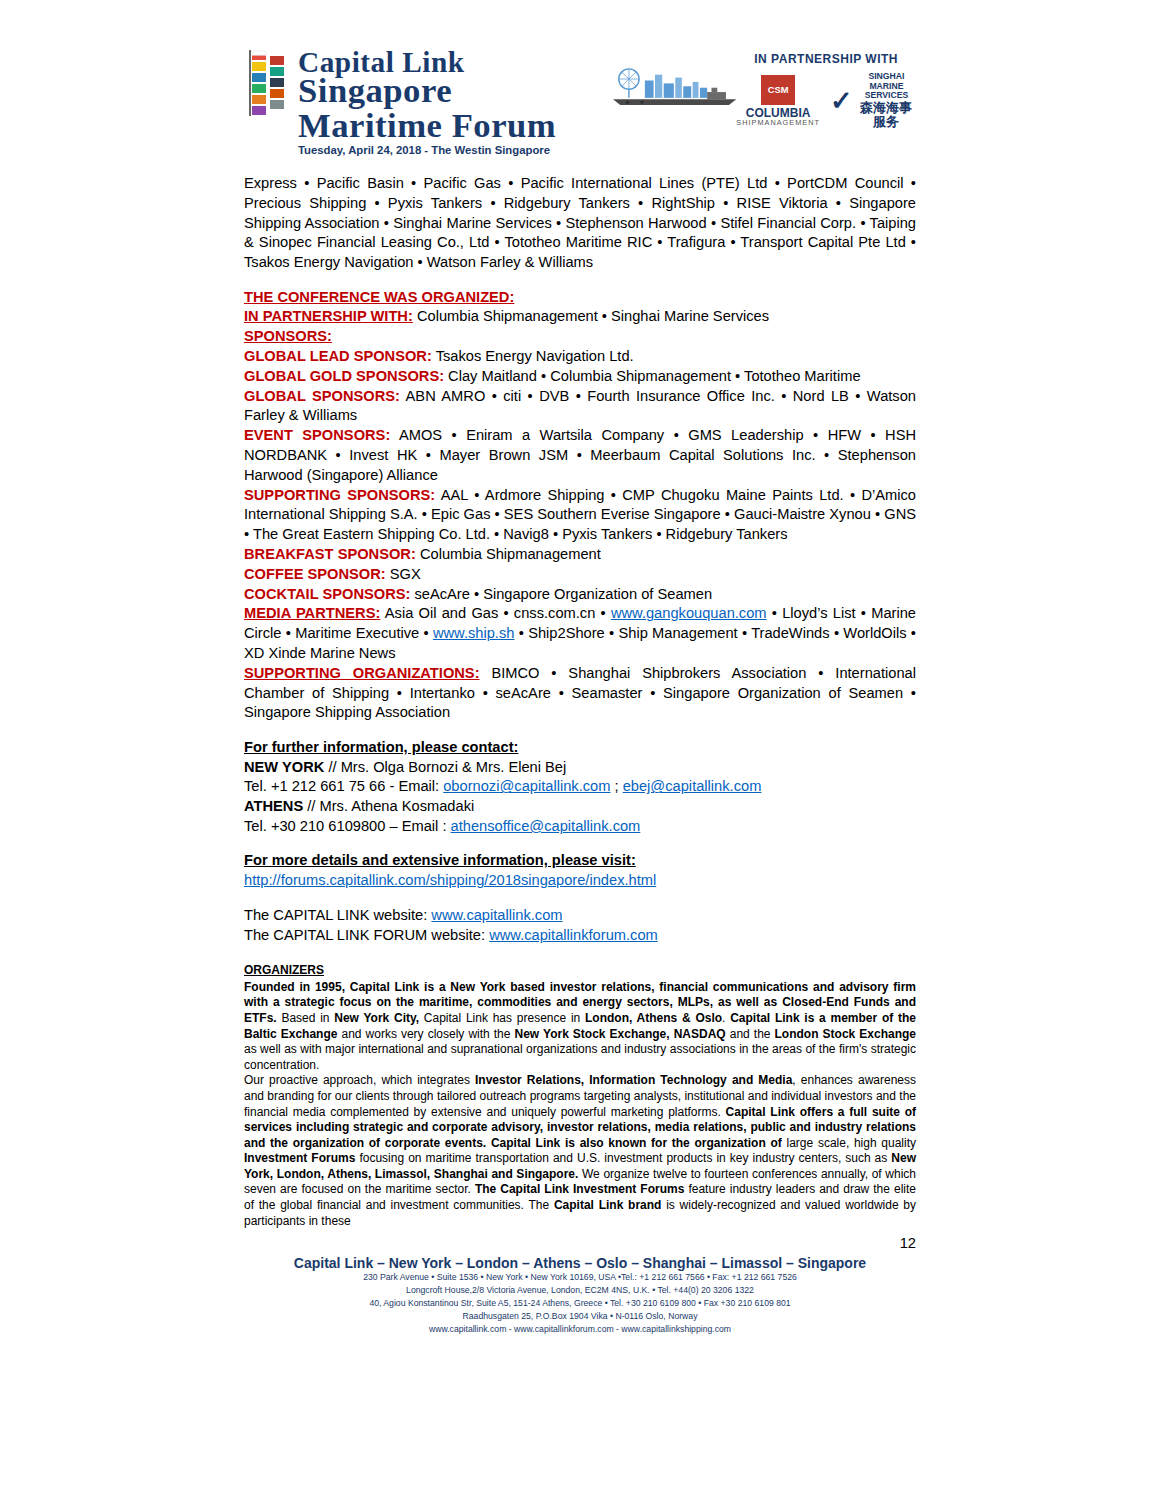Capital Link
Singapore Maritime Forum
Tuesday, April 24, 2018 - The Westin Singapore
IN PARTNERSHIP WITH
CSM
COLUMBIA
SHIPMANAGEMENT
✓
SINGHAI MARINE SERVICES
森海海事服务
Express • Pacific Basin • Pacific Gas • Pacific International Lines (PTE) Ltd • PortCDM Council • Precious Shipping • Pyxis Tankers • Ridgebury Tankers • RightShip • RISE Viktoria • Singapore Shipping Association • Singhai Marine Services • Stephenson Harwood • Stifel Financial Corp. • Taiping & Sinopec Financial Leasing Co., Ltd • Tototheo Maritime RIC • Trafigura • Transport Capital Pte Ltd • Tsakos Energy Navigation • Watson Farley & Williams
THE CONFERENCE WAS ORGANIZED:
IN PARTNERSHIP WITH: Columbia Shipmanagement • Singhai Marine Services
SPONSORS:
GLOBAL LEAD SPONSOR: Tsakos Energy Navigation Ltd.
GLOBAL GOLD SPONSORS: Clay Maitland • Columbia Shipmanagement • Tototheo Maritime
GLOBAL SPONSORS: ABN AMRO • citi • DVB • Fourth Insurance Office Inc. • Nord LB • Watson Farley & Williams
EVENT SPONSORS: AMOS • Eniram a Wartsila Company • GMS Leadership • HFW • HSH NORDBANK • Invest HK • Mayer Brown JSM • Meerbaum Capital Solutions Inc. • Stephenson Harwood (Singapore) Alliance
SUPPORTING SPONSORS: AAL • Ardmore Shipping • CMP Chugoku Maine Paints Ltd. • D’Amico International Shipping S.A. • Epic Gas • SES Southern Everise Singapore • Gauci-Maistre Xynou • GNS • The Great Eastern Shipping Co. Ltd. • Navig8 • Pyxis Tankers • Ridgebury Tankers
BREAKFAST SPONSOR: Columbia Shipmanagement
COFFEE SPONSOR: SGX
COCKTAIL SPONSORS: seAcAre • Singapore Organization of Seamen
MEDIA PARTNERS: Asia Oil and Gas • cnss.com.cn • www.gangkouquan.com • Lloyd’s List • Marine Circle • Maritime Executive • www.ship.sh • Ship2Shore • Ship Management • TradeWinds • WorldOils • XD Xinde Marine News
SUPPORTING ORGANIZATIONS: BIMCO • Shanghai Shipbrokers Association • International Chamber of Shipping • Intertanko • seAcAre • Seamaster • Singapore Organization of Seamen • Singapore Shipping Association
For further information, please contact:
NEW YORK // Mrs. Olga Bornozi & Mrs. Eleni Bej
Tel. +1 212 661 75 66 - Email: obornozi@capitallink.com ; ebej@capitallink.com
ATHENS // Mrs. Athena Kosmadaki
Tel. +30 210 6109800 – Email : athensoffice@capitallink.com
For more details and extensive information, please visit:
http://forums.capitallink.com/shipping/2018singapore/index.html
The CAPITAL LINK website: www.capitallink.com
The CAPITAL LINK FORUM website: www.capitallinkforum.com
ORGANIZERS
Founded in 1995, Capital Link is a New York based investor relations, financial communications and advisory firm with a strategic focus on the maritime, commodities and energy sectors, MLPs, as well as Closed-End Funds and ETFs. Based in New York City, Capital Link has presence in London, Athens & Oslo. Capital Link is a member of the Baltic Exchange and works very closely with the New York Stock Exchange, NASDAQ and the London Stock Exchange as well as with major international and supranational organizations and industry associations in the areas of the firm's strategic concentration.
Our proactive approach, which integrates Investor Relations, Information Technology and Media, enhances awareness and branding for our clients through tailored outreach programs targeting analysts, institutional and individual investors and the financial media complemented by extensive and uniquely powerful marketing platforms. Capital Link offers a full suite of services including strategic and corporate advisory, investor relations, media relations, public and industry relations and the organization of corporate events. Capital Link is also known for the organization of large scale, high quality Investment Forums focusing on maritime transportation and U.S. investment products in key industry centers, such as New York, London, Athens, Limassol, Shanghai and Singapore. We organize twelve to fourteen conferences annually, of which seven are focused on the maritime sector. The Capital Link Investment Forums feature industry leaders and draw the elite of the global financial and investment communities. The Capital Link brand is widely-recognized and valued worldwide by participants in these
12
Capital Link – New York – London – Athens – Oslo – Shanghai – Limassol – Singapore
230 Park Avenue • Suite 1536 • New York • New York 10169, USA •Tel.: +1 212 661 7566 • Fax: +1 212 661 7526
Longcroft House,2/8 Victoria Avenue, London, EC2M 4NS, U.K. • Tel. +44(0) 20 3206 1322
40, Agiou Konstantinou Str, Suite A5, 151-24 Athens, Greece • Tel. +30 210 6109 800 • Fax +30 210 6109 801
Raadhusgaten 25, P.O.Box 1904 Vika • N-0116 Oslo, Norway
www.capitallink.com - www.capitallinkforum.com - www.capitallinkshipping.com